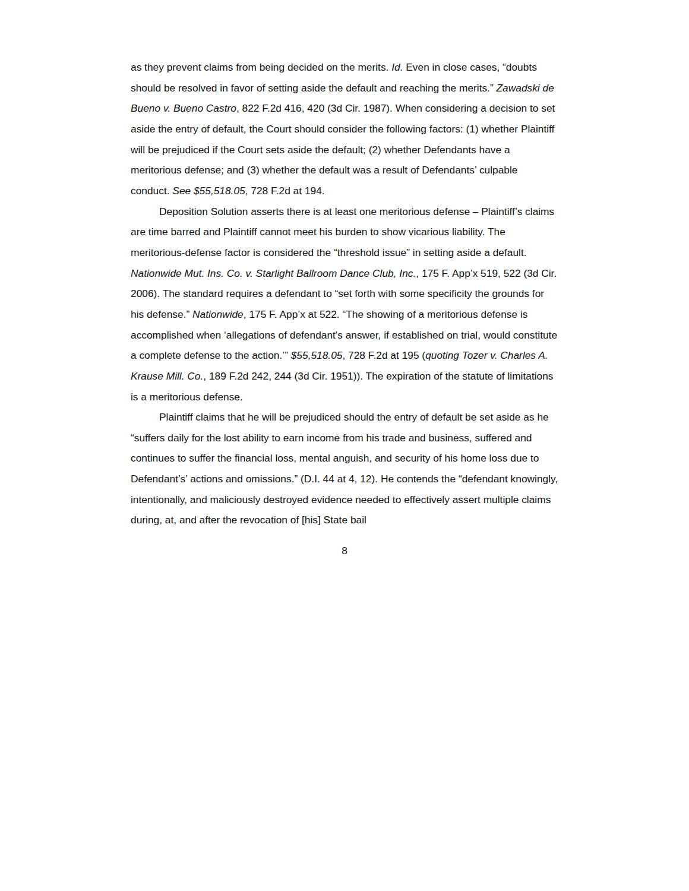as they prevent claims from being decided on the merits. Id. Even in close cases, “doubts should be resolved in favor of setting aside the default and reaching the merits.” Zawadski de Bueno v. Bueno Castro, 822 F.2d 416, 420 (3d Cir. 1987). When considering a decision to set aside the entry of default, the Court should consider the following factors: (1) whether Plaintiff will be prejudiced if the Court sets aside the default; (2) whether Defendants have a meritorious defense; and (3) whether the default was a result of Defendants’ culpable conduct. See $55,518.05, 728 F.2d at 194.
Deposition Solution asserts there is at least one meritorious defense – Plaintiff’s claims are time barred and Plaintiff cannot meet his burden to show vicarious liability. The meritorious-defense factor is considered the “threshold issue” in setting aside a default. Nationwide Mut. Ins. Co. v. Starlight Ballroom Dance Club, Inc., 175 F. App’x 519, 522 (3d Cir. 2006). The standard requires a defendant to “set forth with some specificity the grounds for his defense.” Nationwide, 175 F. App’x at 522. “The showing of a meritorious defense is accomplished when ‘allegations of defendant's answer, if established on trial, would constitute a complete defense to the action.’” $55,518.05, 728 F.2d at 195 (quoting Tozer v. Charles A. Krause Mill. Co., 189 F.2d 242, 244 (3d Cir. 1951)). The expiration of the statute of limitations is a meritorious defense.
Plaintiff claims that he will be prejudiced should the entry of default be set aside as he “suffers daily for the lost ability to earn income from his trade and business, suffered and continues to suffer the financial loss, mental anguish, and security of his home loss due to Defendant’s’ actions and omissions.” (D.I. 44 at 4, 12). He contends the “defendant knowingly, intentionally, and maliciously destroyed evidence needed to effectively assert multiple claims during, at, and after the revocation of [his] State bail
8